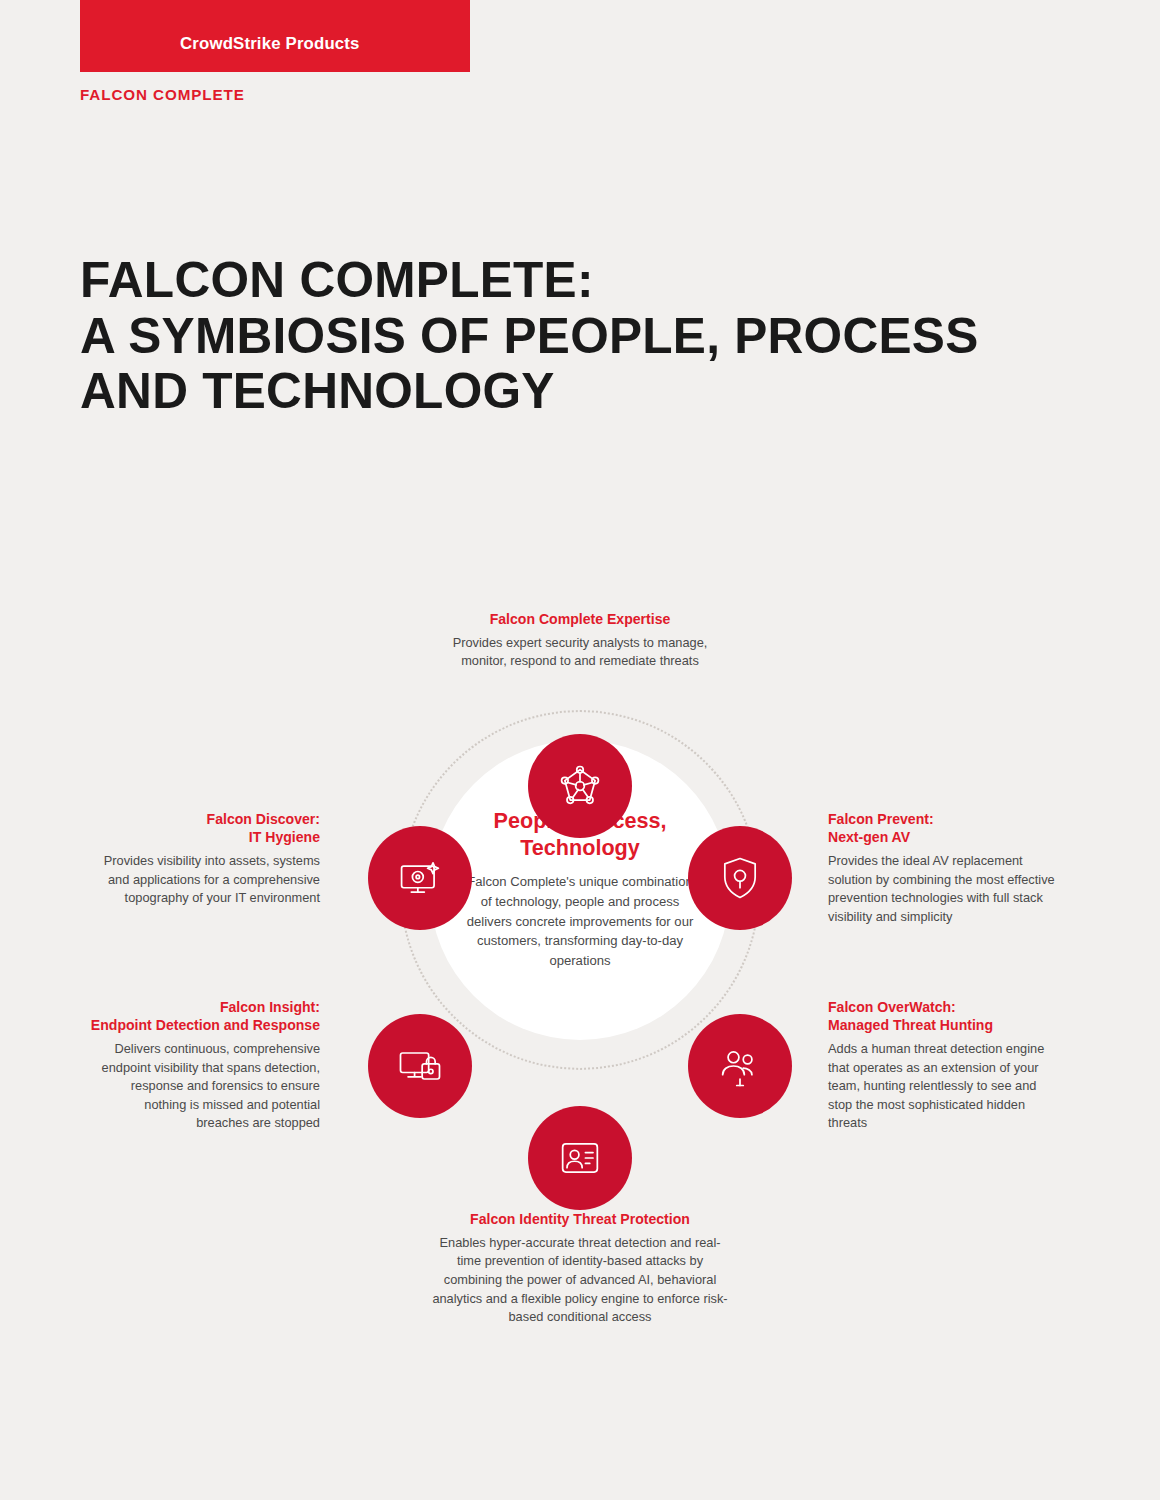CrowdStrike Products
Falcon Complete
Falcon Complete:
A Symbiosis of People, Process and Technology
People, Process,
Technology
Falcon Complete's unique combination of technology, people and process delivers concrete improvements for our customers, transforming day-to-day operations
Falcon Complete Expertise
Provides expert security analysts to manage, monitor, respond to and remediate threats
Falcon Prevent:
Next-gen AV
Provides the ideal AV replacement solution by combining the most effective prevention technologies with full stack visibility and simplicity
Falcon OverWatch:
Managed Threat Hunting
Adds a human threat detection engine that operates as an extension of your team, hunting relentlessly to see and stop the most sophisticated hidden threats
Falcon Identity Threat Protection
Enables hyper-accurate threat detection and real-time prevention of identity-based attacks by combining the power of advanced AI, behavioral analytics and a flexible policy engine to enforce risk-based conditional access
Falcon Insight:
Endpoint Detection and Response
Delivers continuous, comprehensive endpoint visibility that spans detection, response and forensics to ensure nothing is missed and potential breaches are stopped
Falcon Discover:
IT Hygiene
Provides visibility into assets, systems and applications for a comprehensive topography of your IT environment